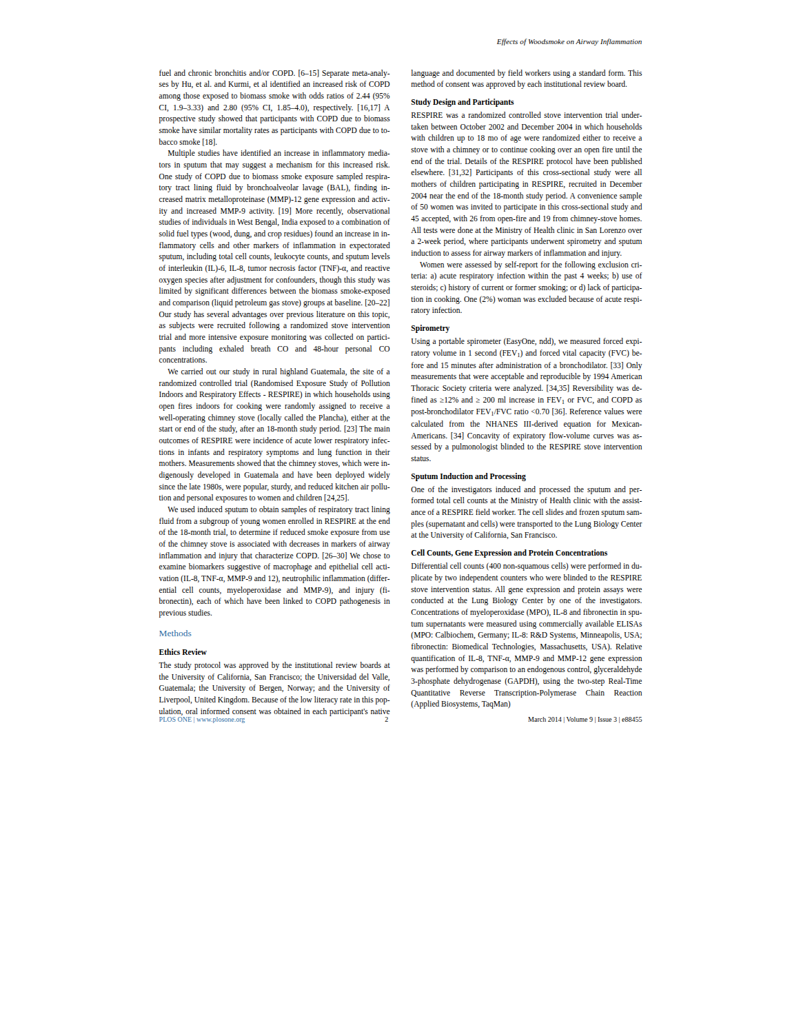Effects of Woodsmoke on Airway Inflammation
fuel and chronic bronchitis and/or COPD. [6–15] Separate meta-analyses by Hu, et al. and Kurmi, et al identified an increased risk of COPD among those exposed to biomass smoke with odds ratios of 2.44 (95% CI, 1.9–3.33) and 2.80 (95% CI, 1.85–4.0), respectively. [16,17] A prospective study showed that participants with COPD due to biomass smoke have similar mortality rates as participants with COPD due to tobacco smoke [18].
Multiple studies have identified an increase in inflammatory mediators in sputum that may suggest a mechanism for this increased risk. One study of COPD due to biomass smoke exposure sampled respiratory tract lining fluid by bronchoalveolar lavage (BAL), finding increased matrix metalloproteinase (MMP)-12 gene expression and activity and increased MMP-9 activity. [19] More recently, observational studies of individuals in West Bengal, India exposed to a combination of solid fuel types (wood, dung, and crop residues) found an increase in inflammatory cells and other markers of inflammation in expectorated sputum, including total cell counts, leukocyte counts, and sputum levels of interleukin (IL)-6, IL-8, tumor necrosis factor (TNF)-α, and reactive oxygen species after adjustment for confounders, though this study was limited by significant differences between the biomass smoke-exposed and comparison (liquid petroleum gas stove) groups at baseline. [20–22] Our study has several advantages over previous literature on this topic, as subjects were recruited following a randomized stove intervention trial and more intensive exposure monitoring was collected on participants including exhaled breath CO and 48-hour personal CO concentrations.
We carried out our study in rural highland Guatemala, the site of a randomized controlled trial (Randomised Exposure Study of Pollution Indoors and Respiratory Effects - RESPIRE) in which households using open fires indoors for cooking were randomly assigned to receive a well-operating chimney stove (locally called the Plancha), either at the start or end of the study, after an 18-month study period. [23] The main outcomes of RESPIRE were incidence of acute lower respiratory infections in infants and respiratory symptoms and lung function in their mothers. Measurements showed that the chimney stoves, which were indigenously developed in Guatemala and have been deployed widely since the late 1980s, were popular, sturdy, and reduced kitchen air pollution and personal exposures to women and children [24,25].
We used induced sputum to obtain samples of respiratory tract lining fluid from a subgroup of young women enrolled in RESPIRE at the end of the 18-month trial, to determine if reduced smoke exposure from use of the chimney stove is associated with decreases in markers of airway inflammation and injury that characterize COPD. [26–30] We chose to examine biomarkers suggestive of macrophage and epithelial cell activation (IL-8, TNF-α, MMP-9 and 12), neutrophilic inflammation (differential cell counts, myeloperoxidase and MMP-9), and injury (fibronectin), each of which have been linked to COPD pathogenesis in previous studies.
Methods
Ethics Review
The study protocol was approved by the institutional review boards at the University of California, San Francisco; the Universidad del Valle, Guatemala; the University of Bergen, Norway; and the University of Liverpool, United Kingdom. Because of the low literacy rate in this population, oral informed consent was obtained in each participant's native language and documented by field workers using a standard form. This method of consent was approved by each institutional review board.
Study Design and Participants
RESPIRE was a randomized controlled stove intervention trial undertaken between October 2002 and December 2004 in which households with children up to 18 mo of age were randomized either to receive a stove with a chimney or to continue cooking over an open fire until the end of the trial. Details of the RESPIRE protocol have been published elsewhere. [31,32] Participants of this cross-sectional study were all mothers of children participating in RESPIRE, recruited in December 2004 near the end of the 18-month study period. A convenience sample of 50 women was invited to participate in this cross-sectional study and 45 accepted, with 26 from open-fire and 19 from chimney-stove homes. All tests were done at the Ministry of Health clinic in San Lorenzo over a 2-week period, where participants underwent spirometry and sputum induction to assess for airway markers of inflammation and injury.
Women were assessed by self-report for the following exclusion criteria: a) acute respiratory infection within the past 4 weeks; b) use of steroids; c) history of current or former smoking; or d) lack of participation in cooking. One (2%) woman was excluded because of acute respiratory infection.
Spirometry
Using a portable spirometer (EasyOne, ndd), we measured forced expiratory volume in 1 second (FEV1) and forced vital capacity (FVC) before and 15 minutes after administration of a bronchodilator. [33] Only measurements that were acceptable and reproducible by 1994 American Thoracic Society criteria were analyzed. [34,35] Reversibility was defined as ≥12% and ≥ 200 ml increase in FEV1 or FVC, and COPD as post-bronchodilator FEV1/FVC ratio <0.70 [36]. Reference values were calculated from the NHANES III-derived equation for Mexican-Americans. [34] Concavity of expiratory flow-volume curves was assessed by a pulmonologist blinded to the RESPIRE stove intervention status.
Sputum Induction and Processing
One of the investigators induced and processed the sputum and performed total cell counts at the Ministry of Health clinic with the assistance of a RESPIRE field worker. The cell slides and frozen sputum samples (supernatant and cells) were transported to the Lung Biology Center at the University of California, San Francisco.
Cell Counts, Gene Expression and Protein Concentrations
Differential cell counts (400 non-squamous cells) were performed in duplicate by two independent counters who were blinded to the RESPIRE stove intervention status. All gene expression and protein assays were conducted at the Lung Biology Center by one of the investigators. Concentrations of myeloperoxidase (MPO), IL-8 and fibronectin in sputum supernatants were measured using commercially available ELISAs (MPO: Calbiochem, Germany; IL-8: R&D Systems, Minneapolis, USA; fibronectin: Biomedical Technologies, Massachusetts, USA). Relative quantification of IL-8, TNF-α, MMP-9 and MMP-12 gene expression was performed by comparison to an endogenous control, glyceraldehyde 3-phosphate dehydrogenase (GAPDH), using the two-step Real-Time Quantitative Reverse Transcription-Polymerase Chain Reaction (Applied Biosystems, TaqMan)
PLOS ONE | www.plosone.org
2
March 2014 | Volume 9 | Issue 3 | e88455